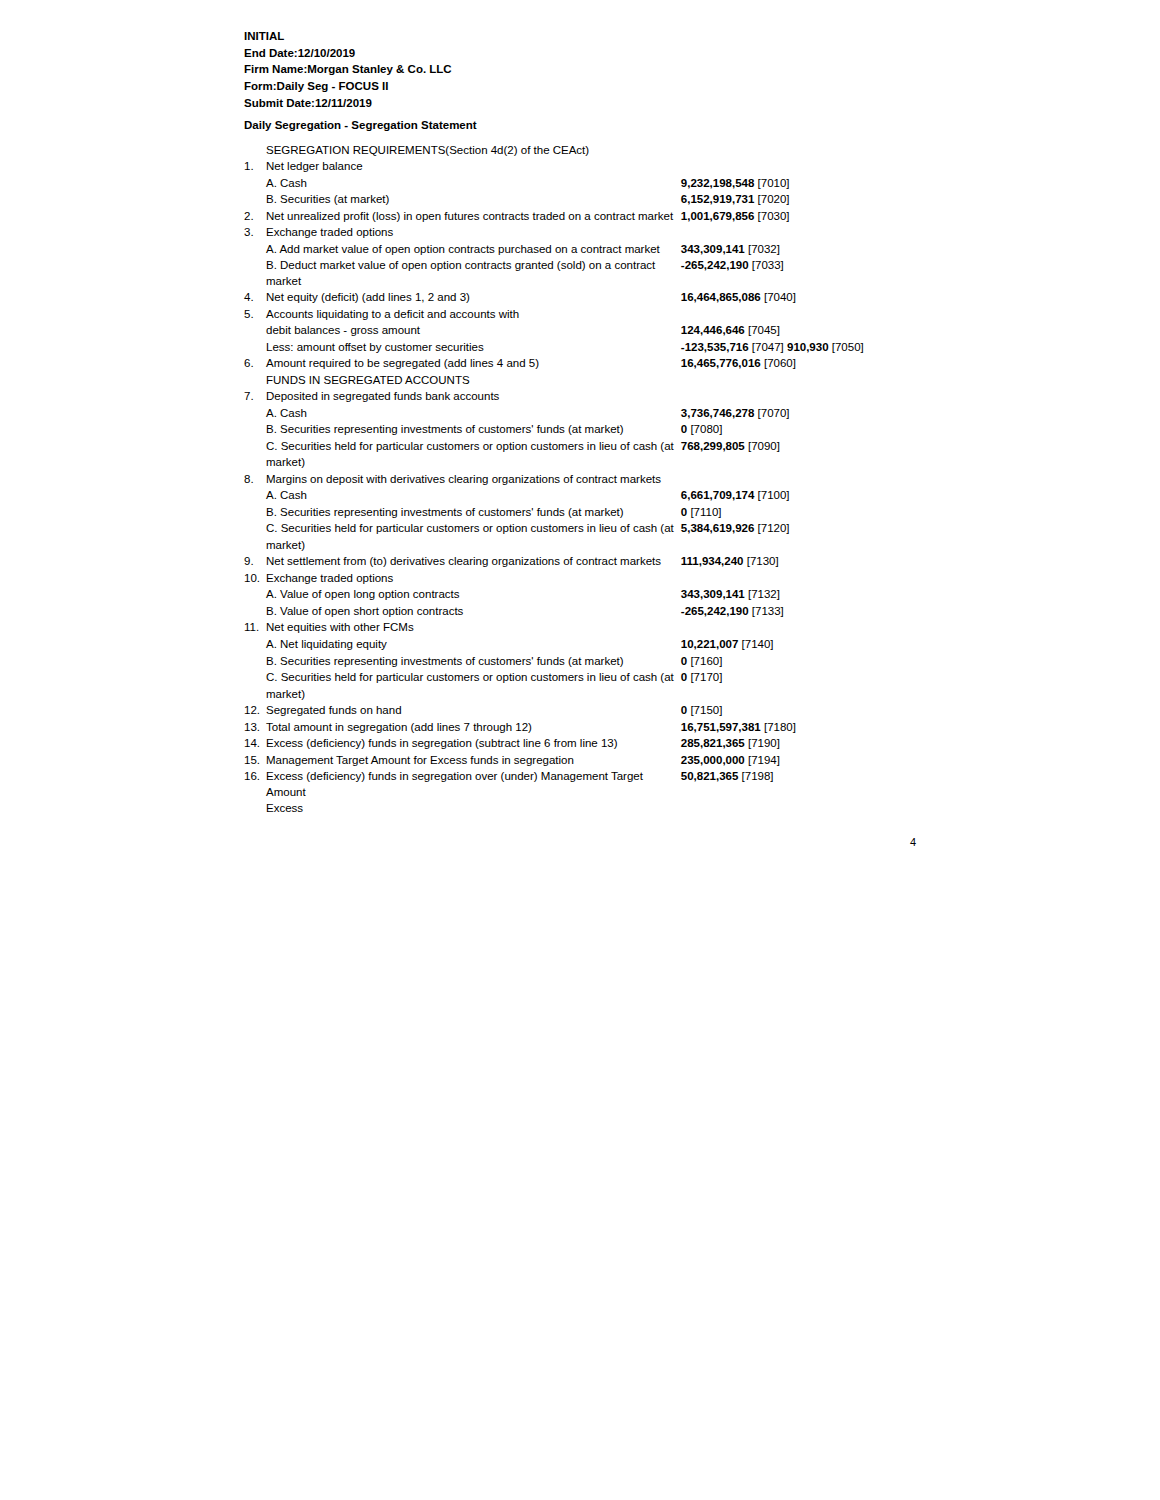INITIAL
End Date:12/10/2019
Firm Name:Morgan Stanley & Co. LLC
Form:Daily Seg - FOCUS II
Submit Date:12/11/2019
Daily Segregation - Segregation Statement
| | SEGREGATION REQUIREMENTS(Section 4d(2) of the CEAct) | |
| 1. | Net ledger balance | |
| | A. Cash | 9,232,198,548 [7010] |
| | B. Securities (at market) | 6,152,919,731 [7020] |
| 2. | Net unrealized profit (loss) in open futures contracts traded on a contract market | 1,001,679,856 [7030] |
| 3. | Exchange traded options | |
| | A. Add market value of open option contracts purchased on a contract market | 343,309,141 [7032] |
| | B. Deduct market value of open option contracts granted (sold) on a contract market | -265,242,190 [7033] |
| 4. | Net equity (deficit) (add lines 1, 2 and 3) | 16,464,865,086 [7040] |
| 5. | Accounts liquidating to a deficit and accounts with | |
| | debit balances - gross amount | 124,446,646 [7045] |
| | Less: amount offset by customer securities | -123,535,716 [7047] 910,930 [7050] |
| 6. | Amount required to be segregated (add lines 4 and 5) | 16,465,776,016 [7060] |
| | FUNDS IN SEGREGATED ACCOUNTS | |
| 7. | Deposited in segregated funds bank accounts | |
| | A. Cash | 3,736,746,278 [7070] |
| | B. Securities representing investments of customers' funds (at market) | 0 [7080] |
| | C. Securities held for particular customers or option customers in lieu of cash (at | 768,299,805 [7090] |
| | market) | |
| 8. | Margins on deposit with derivatives clearing organizations of contract markets | |
| | A. Cash | 6,661,709,174 [7100] |
| | B. Securities representing investments of customers' funds (at market) | 0 [7110] |
| | C. Securities held for particular customers or option customers in lieu of cash (at | 5,384,619,926 [7120] |
| | market) | |
| 9. | Net settlement from (to) derivatives clearing organizations of contract markets | 111,934,240 [7130] |
| 10. | Exchange traded options | |
| | A. Value of open long option contracts | 343,309,141 [7132] |
| | B. Value of open short option contracts | -265,242,190 [7133] |
| 11. | Net equities with other FCMs | |
| | A. Net liquidating equity | 10,221,007 [7140] |
| | B. Securities representing investments of customers' funds (at market) | 0 [7160] |
| | C. Securities held for particular customers or option customers in lieu of cash (at | 0 [7170] |
| | market) | |
| 12. | Segregated funds on hand | 0 [7150] |
| 13. | Total amount in segregation (add lines 7 through 12) | 16,751,597,381 [7180] |
| 14. | Excess (deficiency) funds in segregation (subtract line 6 from line 13) | 285,821,365 [7190] |
| 15. | Management Target Amount for Excess funds in segregation | 235,000,000 [7194] |
| 16. | Excess (deficiency) funds in segregation over (under) Management Target Amount | 50,821,365 [7198] |
| | Excess | |
4